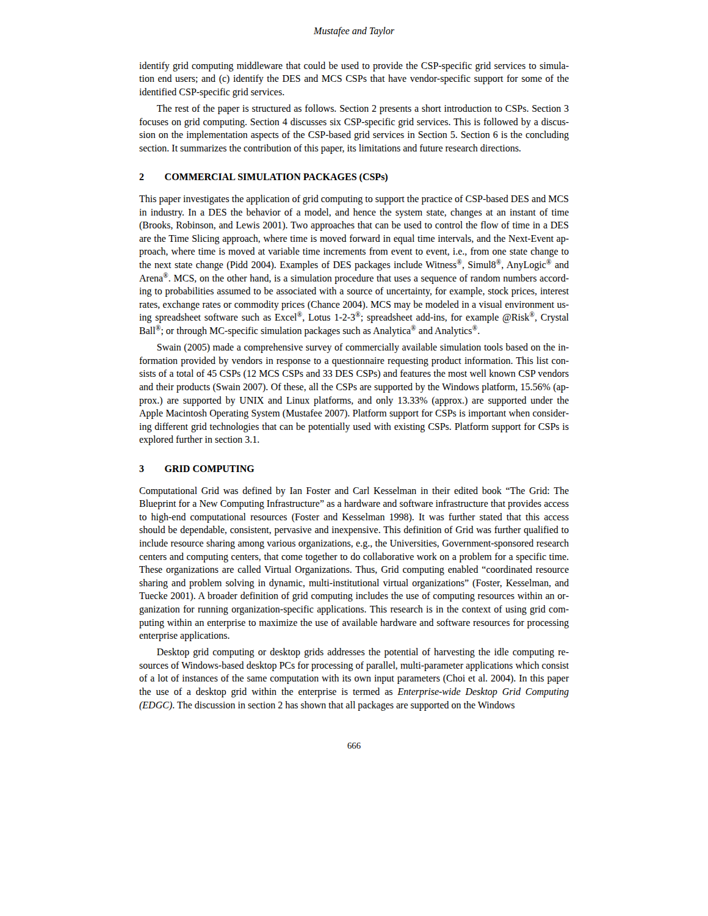Mustafee and Taylor
identify grid computing middleware that could be used to provide the CSP-specific grid services to simulation end users; and (c) identify the DES and MCS CSPs that have vendor-specific support for some of the identified CSP-specific grid services.
The rest of the paper is structured as follows. Section 2 presents a short introduction to CSPs. Section 3 focuses on grid computing. Section 4 discusses six CSP-specific grid services. This is followed by a discussion on the implementation aspects of the CSP-based grid services in Section 5. Section 6 is the concluding section. It summarizes the contribution of this paper, its limitations and future research directions.
2 COMMERCIAL SIMULATION PACKAGES (CSPs)
This paper investigates the application of grid computing to support the practice of CSP-based DES and MCS in industry. In a DES the behavior of a model, and hence the system state, changes at an instant of time (Brooks, Robinson, and Lewis 2001). Two approaches that can be used to control the flow of time in a DES are the Time Slicing approach, where time is moved forward in equal time intervals, and the Next-Event approach, where time is moved at variable time increments from event to event, i.e., from one state change to the next state change (Pidd 2004). Examples of DES packages include Witness®, Simul8®, AnyLogic® and Arena®. MCS, on the other hand, is a simulation procedure that uses a sequence of random numbers according to probabilities assumed to be associated with a source of uncertainty, for example, stock prices, interest rates, exchange rates or commodity prices (Chance 2004). MCS may be modeled in a visual environment using spreadsheet software such as Excel®, Lotus 1-2-3®; spreadsheet add-ins, for example @Risk®, Crystal Ball®; or through MC-specific simulation packages such as Analytica® and Analytics®.
Swain (2005) made a comprehensive survey of commercially available simulation tools based on the information provided by vendors in response to a questionnaire requesting product information. This list consists of a total of 45 CSPs (12 MCS CSPs and 33 DES CSPs) and features the most well known CSP vendors and their products (Swain 2007). Of these, all the CSPs are supported by the Windows platform, 15.56% (approx.) are supported by UNIX and Linux platforms, and only 13.33% (approx.) are supported under the Apple Macintosh Operating System (Mustafee 2007). Platform support for CSPs is important when considering different grid technologies that can be potentially used with existing CSPs. Platform support for CSPs is explored further in section 3.1.
3 GRID COMPUTING
Computational Grid was defined by Ian Foster and Carl Kesselman in their edited book “The Grid: The Blueprint for a New Computing Infrastructure” as a hardware and software infrastructure that provides access to high-end computational resources (Foster and Kesselman 1998). It was further stated that this access should be dependable, consistent, pervasive and inexpensive. This definition of Grid was further qualified to include resource sharing among various organizations, e.g., the Universities, Government-sponsored research centers and computing centers, that come together to do collaborative work on a problem for a specific time. These organizations are called Virtual Organizations. Thus, Grid computing enabled “coordinated resource sharing and problem solving in dynamic, multi-institutional virtual organizations” (Foster, Kesselman, and Tuecke 2001). A broader definition of grid computing includes the use of computing resources within an organization for running organization-specific applications. This research is in the context of using grid computing within an enterprise to maximize the use of available hardware and software resources for processing enterprise applications.
Desktop grid computing or desktop grids addresses the potential of harvesting the idle computing resources of Windows-based desktop PCs for processing of parallel, multi-parameter applications which consist of a lot of instances of the same computation with its own input parameters (Choi et al. 2004). In this paper the use of a desktop grid within the enterprise is termed as Enterprise-wide Desktop Grid Computing (EDGC). The discussion in section 2 has shown that all packages are supported on the Windows
666